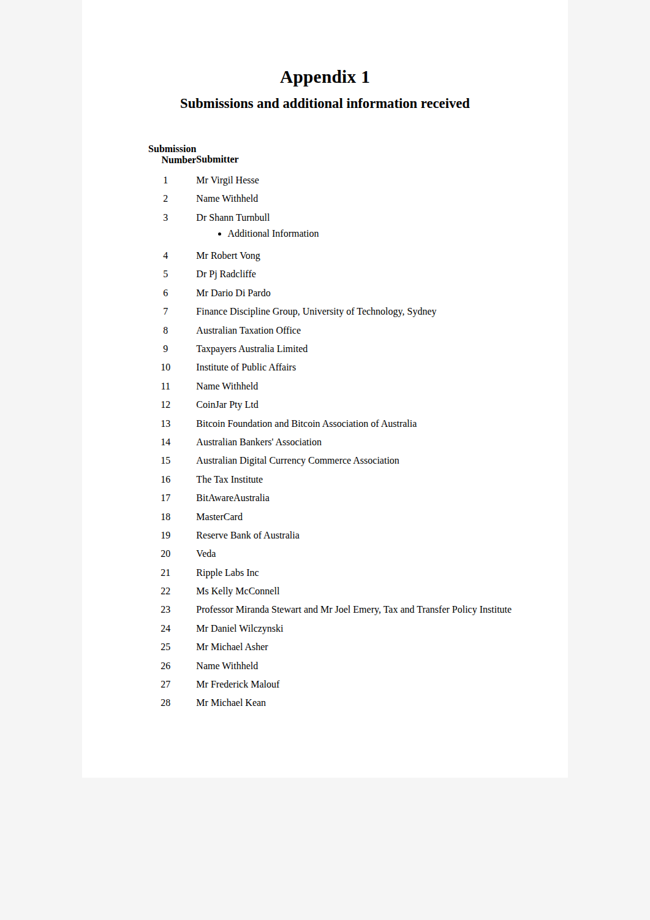Appendix 1
Submissions and additional information received
| Submission Number | Submitter |
| --- | --- |
| 1 | Mr Virgil Hesse |
| 2 | Name Withheld |
| 3 | Dr Shann Turnbull Additional Information |
| 4 | Mr Robert Vong |
| 5 | Dr Pj Radcliffe |
| 6 | Mr Dario Di Pardo |
| 7 | Finance Discipline Group, University of Technology, Sydney |
| 8 | Australian Taxation Office |
| 9 | Taxpayers Australia Limited |
| 10 | Institute of Public Affairs |
| 11 | Name Withheld |
| 12 | CoinJar Pty Ltd |
| 13 | Bitcoin Foundation and Bitcoin Association of Australia |
| 14 | Australian Bankers' Association |
| 15 | Australian Digital Currency Commerce Association |
| 16 | The Tax Institute |
| 17 | BitAwareAustralia |
| 18 | MasterCard |
| 19 | Reserve Bank of Australia |
| 20 | Veda |
| 21 | Ripple Labs Inc |
| 22 | Ms Kelly McConnell |
| 23 | Professor Miranda Stewart and Mr Joel Emery, Tax and Transfer Policy Institute |
| 24 | Mr Daniel Wilczynski |
| 25 | Mr Michael Asher |
| 26 | Name Withheld |
| 27 | Mr Frederick Malouf |
| 28 | Mr Michael Kean |